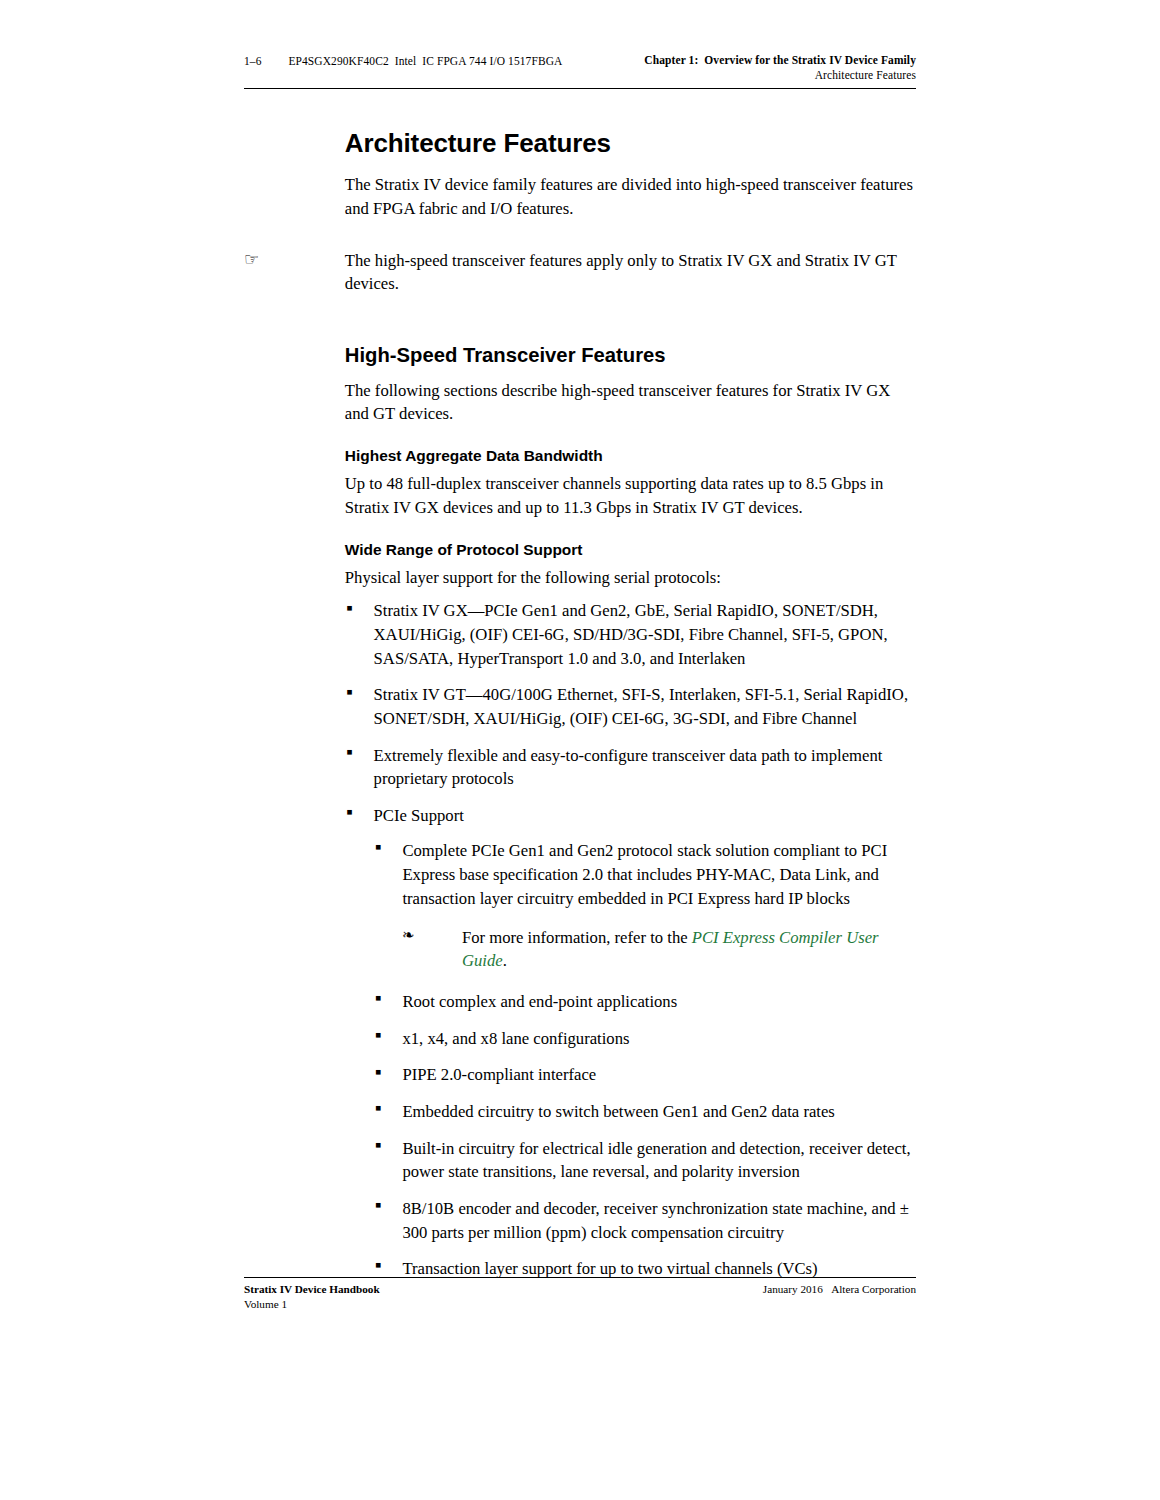1–6 EP4SGX290KF40C2 Intel IC FPGA 744 I/O 1517FBGA
Chapter 1: Overview for the Stratix IV Device Family
Architecture Features
Architecture Features
The Stratix IV device family features are divided into high-speed transceiver features and FPGA fabric and I/O features.
☞
The high-speed transceiver features apply only to Stratix IV GX and Stratix IV GT devices.
High-Speed Transceiver Features
The following sections describe high-speed transceiver features for Stratix IV GX and GT devices.
Highest Aggregate Data Bandwidth
Up to 48 full-duplex transceiver channels supporting data rates up to 8.5 Gbps in Stratix IV GX devices and up to 11.3 Gbps in Stratix IV GT devices.
Wide Range of Protocol Support
Physical layer support for the following serial protocols:
Stratix IV GX—PCIe Gen1 and Gen2, GbE, Serial RapidIO, SONET/SDH, XAUI/HiGig, (OIF) CEI-6G, SD/HD/3G-SDI, Fibre Channel, SFI-5, GPON, SAS/SATA, HyperTransport 1.0 and 3.0, and Interlaken
Stratix IV GT—40G/100G Ethernet, SFI-S, Interlaken, SFI-5.1, Serial RapidIO, SONET/SDH, XAUI/HiGig, (OIF) CEI-6G, 3G-SDI, and Fibre Channel
Extremely flexible and easy-to-configure transceiver data path to implement proprietary protocols
PCIe Support
Complete PCIe Gen1 and Gen2 protocol stack solution compliant to PCI Express base specification 2.0 that includes PHY-MAC, Data Link, and transaction layer circuitry embedded in PCI Express hard IP blocks
❧
For more information, refer to the PCI Express Compiler User Guide.
Root complex and end-point applications
x1, x4, and x8 lane configurations
PIPE 2.0-compliant interface
Embedded circuitry to switch between Gen1 and Gen2 data rates
Built-in circuitry for electrical idle generation and detection, receiver detect, power state transitions, lane reversal, and polarity inversion
8B/10B encoder and decoder, receiver synchronization state machine, and ± 300 parts per million (ppm) clock compensation circuitry
Transaction layer support for up to two virtual channels (VCs)
Stratix IV Device Handbook
Volume 1
January 2016 Altera Corporation